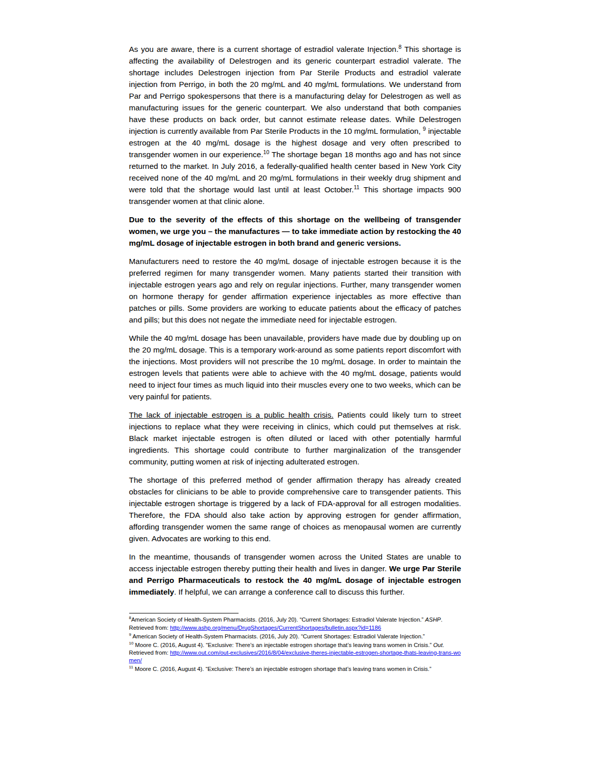As you are aware, there is a current shortage of estradiol valerate Injection.8 This shortage is affecting the availability of Delestrogen and its generic counterpart estradiol valerate. The shortage includes Delestrogen injection from Par Sterile Products and estradiol valerate injection from Perrigo, in both the 20 mg/mL and 40 mg/mL formulations. We understand from Par and Perrigo spokespersons that there is a manufacturing delay for Delestrogen as well as manufacturing issues for the generic counterpart. We also understand that both companies have these products on back order, but cannot estimate release dates. While Delestrogen injection is currently available from Par Sterile Products in the 10 mg/mL formulation, 9 injectable estrogen at the 40 mg/mL dosage is the highest dosage and very often prescribed to transgender women in our experience.10 The shortage began 18 months ago and has not since returned to the market. In July 2016, a federally-qualified health center based in New York City received none of the 40 mg/mL and 20 mg/mL formulations in their weekly drug shipment and were told that the shortage would last until at least October.11 This shortage impacts 900 transgender women at that clinic alone.
Due to the severity of the effects of this shortage on the wellbeing of transgender women, we urge you – the manufactures — to take immediate action by restocking the 40 mg/mL dosage of injectable estrogen in both brand and generic versions.
Manufacturers need to restore the 40 mg/mL dosage of injectable estrogen because it is the preferred regimen for many transgender women. Many patients started their transition with injectable estrogen years ago and rely on regular injections. Further, many transgender women on hormone therapy for gender affirmation experience injectables as more effective than patches or pills. Some providers are working to educate patients about the efficacy of patches and pills; but this does not negate the immediate need for injectable estrogen.
While the 40 mg/mL dosage has been unavailable, providers have made due by doubling up on the 20 mg/mL dosage. This is a temporary work-around as some patients report discomfort with the injections. Most providers will not prescribe the 10 mg/mL dosage. In order to maintain the estrogen levels that patients were able to achieve with the 40 mg/mL dosage, patients would need to inject four times as much liquid into their muscles every one to two weeks, which can be very painful for patients.
The lack of injectable estrogen is a public health crisis. Patients could likely turn to street injections to replace what they were receiving in clinics, which could put themselves at risk. Black market injectable estrogen is often diluted or laced with other potentially harmful ingredients. This shortage could contribute to further marginalization of the transgender community, putting women at risk of injecting adulterated estrogen.
The shortage of this preferred method of gender affirmation therapy has already created obstacles for clinicians to be able to provide comprehensive care to transgender patients. This injectable estrogen shortage is triggered by a lack of FDA-approval for all estrogen modalities. Therefore, the FDA should also take action by approving estrogen for gender affirmation, affording transgender women the same range of choices as menopausal women are currently given. Advocates are working to this end.
In the meantime, thousands of transgender women across the United States are unable to access injectable estrogen thereby putting their health and lives in danger. We urge Par Sterile and Perrigo Pharmaceuticals to restock the 40 mg/mL dosage of injectable estrogen immediately. If helpful, we can arrange a conference call to discuss this further.
8American Society of Health-System Pharmacists. (2016, July 20). “Current Shortages: Estradiol Valerate Injection.” ASHP. Retrieved from: http://www.ashp.org/menu/DrugShortages/CurrentShortages/bulletin.aspx?id=1186
9 American Society of Health-System Pharmacists. (2016, July 20). “Current Shortages: Estradiol Valerate Injection.”
10 Moore C. (2016, August 4). “Exclusive: There’s an injectable estrogen shortage that’s leaving trans women in Crisis.” Out. Retrieved from: http://www.out.com/out-exclusives/2016/8/04/exclusive-theres-injectable-estrogen-shortage-thats-leaving-trans-women/
11 Moore C. (2016, August 4). “Exclusive: There’s an injectable estrogen shortage that’s leaving trans women in Crisis.”